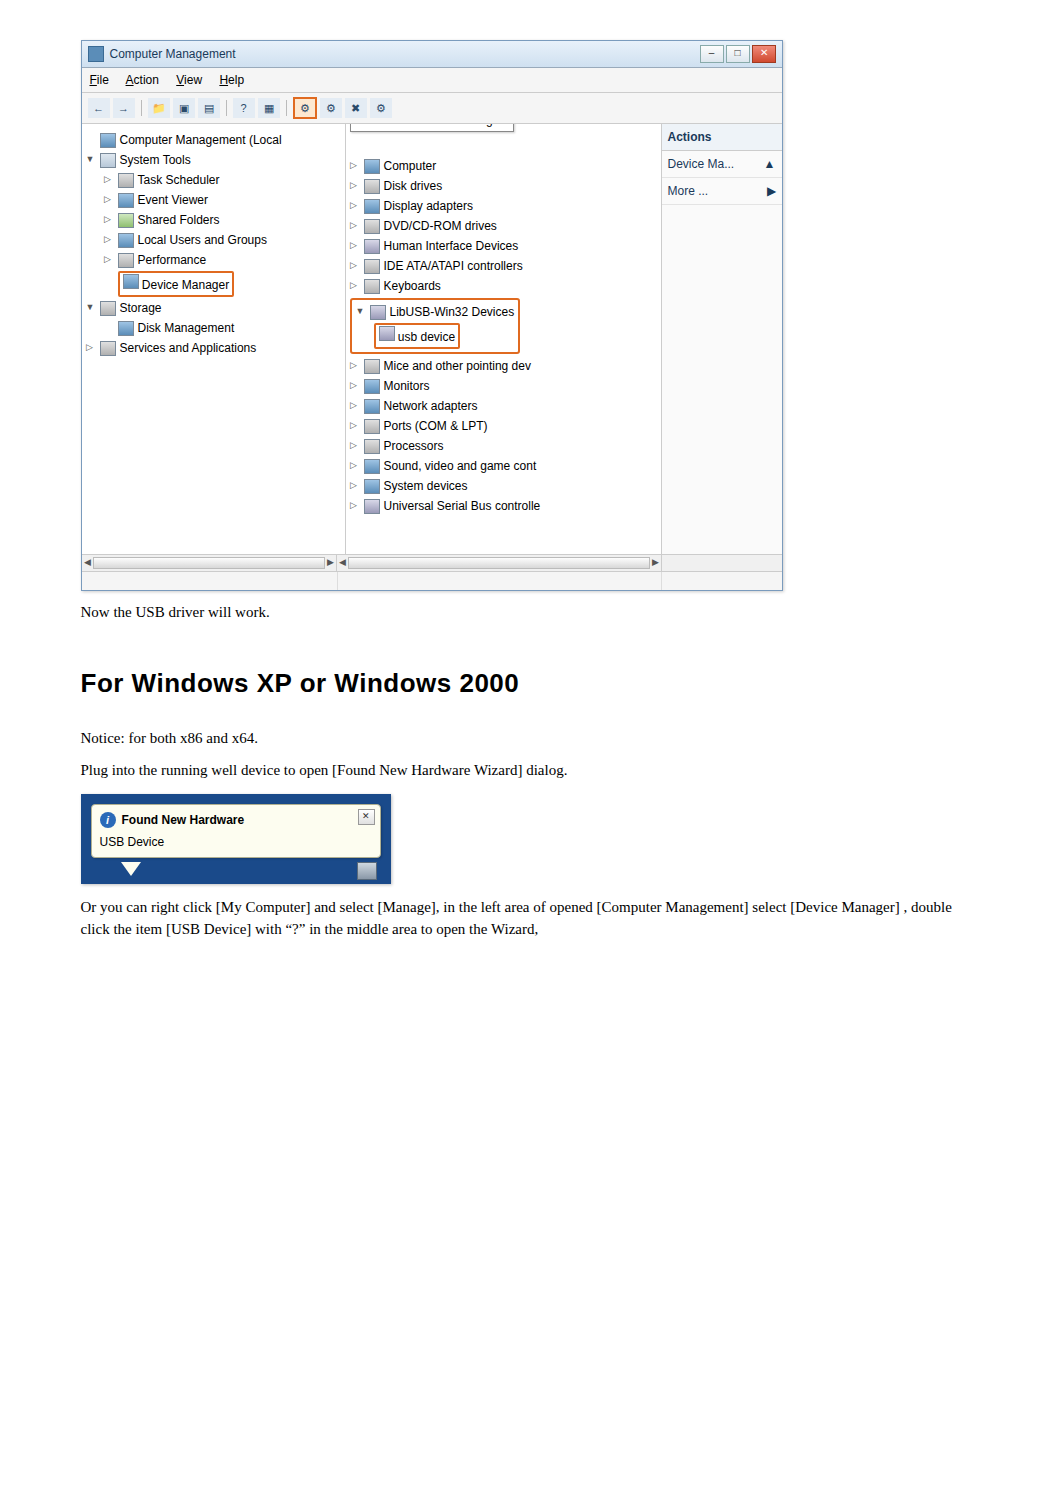Computer Management
–□✕
File Action View Help
← → 📁 ▣ ▤ ? ▦ ⚙ ⚙ ✖ ⚙
Computer Management (Local
▼ System Tools
▷ Task Scheduler
▷ Event Viewer
▷ Shared Folders
▷ Local Users and Groups
▷ Performance
Device Manager
▼ Storage
Disk Management
▷ Services and Applications
Scan for hardware changes
▷ Computer
▷ Disk drives
▷ Display adapters
▷ DVD/CD-ROM drives
▷ Human Interface Devices
▷ IDE ATA/ATAPI controllers
▷ Keyboards
▼ LibUSB-Win32 Devices
usb device
▷ Mice and other pointing dev
▷ Monitors
▷ Network adapters
▷ Ports (COM & LPT)
▷ Processors
▷ Sound, video and game cont
▷ System devices
▷ Universal Serial Bus controlle
Actions
Device Ma...▲
More ...▶
◀ ▶
◀ ▶
Now the USB driver will work.
For Windows XP or Windows 2000
Notice: for both x86 and x64.
Plug into the running well device to open [Found New Hardware Wizard] dialog.
✕
i Found New Hardware
USB Device
Or you can right click [My Computer] and select [Manage], in the left area of opened [Computer Management] select [Device Manager] , double click the item [USB Device] with “?” in the middle area to open the Wizard,